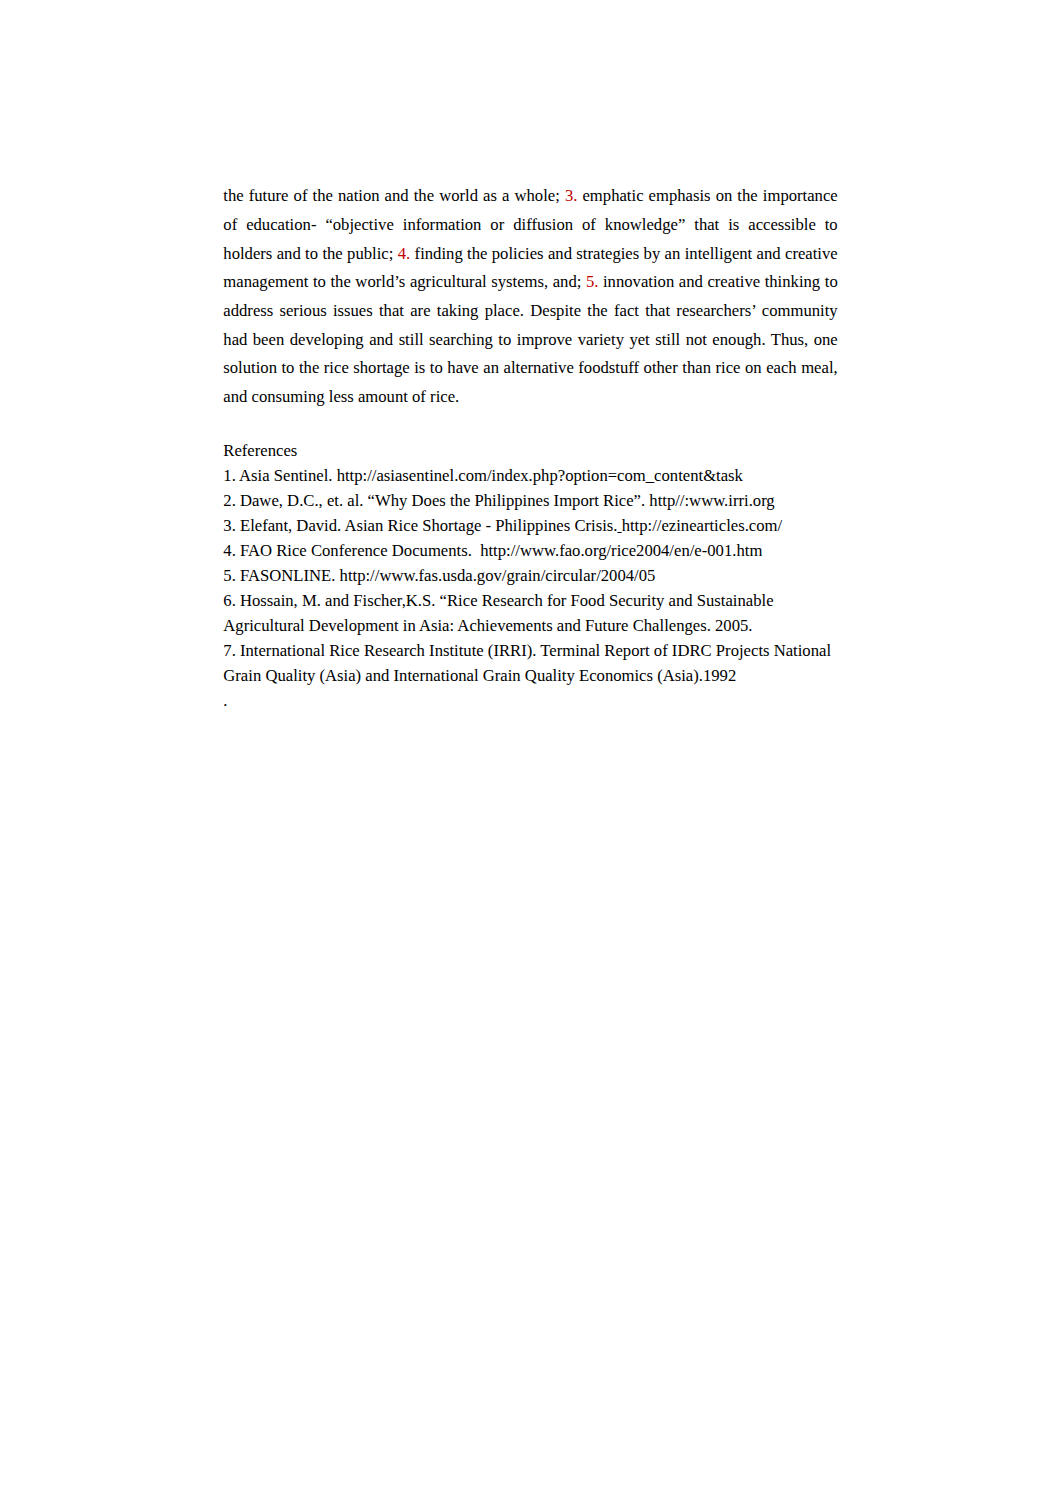the future of the nation and the world as a whole; 3. emphatic emphasis on the importance of education- “objective information or diffusion of knowledge” that is accessible to holders and to the public; 4. finding the policies and strategies by an intelligent and creative management to the world’s agricultural systems, and; 5. innovation and creative thinking to address serious issues that are taking place. Despite the fact that researchers’ community had been developing and still searching to improve variety yet still not enough. Thus, one solution to the rice shortage is to have an alternative foodstuff other than rice on each meal, and consuming less amount of rice.
References
1. Asia Sentinel. http://asiasentinel.com/index.php?option=com_content&task
2. Dawe, D.C., et. al. “Why Does the Philippines Import Rice”. http//:www.irri.org
3. Elefant, David. Asian Rice Shortage - Philippines Crisis. http://ezinearticles.com/
4. FAO Rice Conference Documents. http://www.fao.org/rice2004/en/e-001.htm
5. FASONLINE. http://www.fas.usda.gov/grain/circular/2004/05
6. Hossain, M. and Fischer,K.S. “Rice Research for Food Security and Sustainable Agricultural Development in Asia: Achievements and Future Challenges. 2005.
7. International Rice Research Institute (IRRI). Terminal Report of IDRC Projects National Grain Quality (Asia) and International Grain Quality Economics (Asia).1992
.